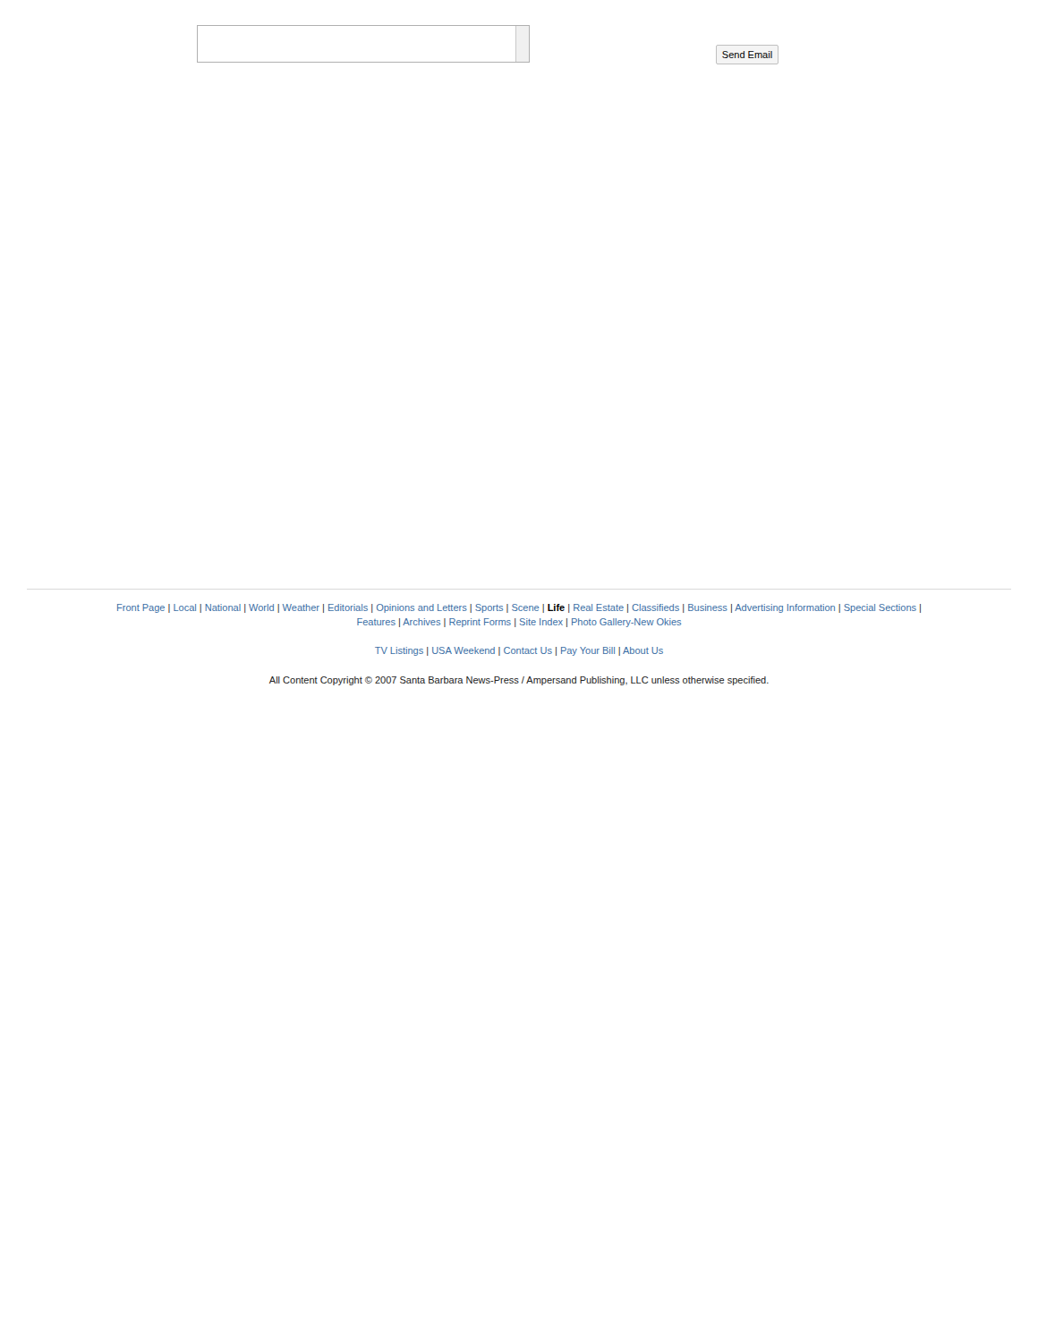Send Email
Front Page | Local | National | World | Weather | Editorials | Opinions and Letters | Sports | Scene | Life | Real Estate | Classifieds | Business | Advertising Information | Special Sections |
Features | Archives | Reprint Forms | Site Index | Photo Gallery-New Okies
TV Listings | USA Weekend | Contact Us | Pay Your Bill | About Us
All Content Copyright © 2007 Santa Barbara News-Press / Ampersand Publishing, LLC unless otherwise specified.